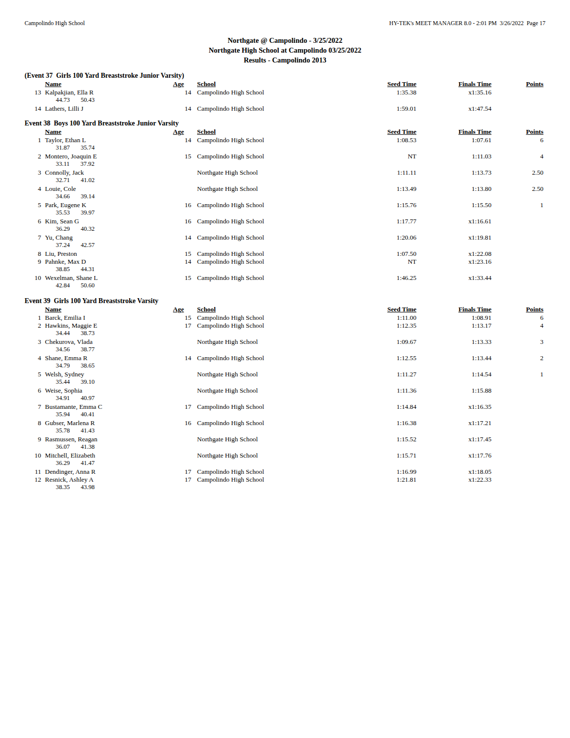Campolindo High School
HY-TEK's MEET MANAGER 8.0 - 2:01 PM 3/26/2022 Page 17
Northgate @ Campolindo - 3/25/2022
Northgate High School at Campolindo 03/25/2022
Results - Campolindo 2013
(Event 37 Girls 100 Yard Breaststroke Junior Varsity)
| | Name | Age | School | Seed Time | Finals Time | Points |
| --- | --- | --- | --- | --- | --- | --- |
| 13 | Kalpakjian, Ella R | 14 | Campolindo High School | 1:35.38 | x1:35.16 | |
| | 44.73 50.43 | | | | | |
| 14 | Lathers, Lilli J | 14 | Campolindo High School | 1:59.01 | x1:47.54 | |
Event 38 Boys 100 Yard Breaststroke Junior Varsity
| | Name | Age | School | Seed Time | Finals Time | Points |
| --- | --- | --- | --- | --- | --- | --- |
| 1 | Taylor, Ethan L | 14 | Campolindo High School | 1:08.53 | 1:07.61 | 6 |
| | 31.87 35.74 | | | | | |
| 2 | Montero, Joaquin E | 15 | Campolindo High School | NT | 1:11.03 | 4 |
| | 33.11 37.92 | | | | | |
| 3 | Connolly, Jack | | Northgate High School | 1:11.11 | 1:13.73 | 2.50 |
| | 32.71 41.02 | | | | | |
| 4 | Louie, Cole | | Northgate High School | 1:13.49 | 1:13.80 | 2.50 |
| | 34.66 39.14 | | | | | |
| 5 | Park, Eugene K | 16 | Campolindo High School | 1:15.76 | 1:15.50 | 1 |
| | 35.53 39.97 | | | | | |
| 6 | Kim, Sean G | 16 | Campolindo High School | 1:17.77 | x1:16.61 | |
| | 36.29 40.32 | | | | | |
| 7 | Yu, Chang | 14 | Campolindo High School | 1:20.06 | x1:19.81 | |
| | 37.24 42.57 | | | | | |
| 8 | Liu, Preston | 15 | Campolindo High School | 1:07.50 | x1:22.08 | |
| 9 | Pahnke, Max D | 14 | Campolindo High School | NT | x1:23.16 | |
| | 38.85 44.31 | | | | | |
| 10 | Wexelman, Shane L | 15 | Campolindo High School | 1:46.25 | x1:33.44 | |
| | 42.84 50.60 | | | | | |
Event 39 Girls 100 Yard Breaststroke Varsity
| | Name | Age | School | Seed Time | Finals Time | Points |
| --- | --- | --- | --- | --- | --- | --- |
| 1 | Barck, Emilia I | 15 | Campolindo High School | 1:11.00 | 1:08.91 | 6 |
| 2 | Hawkins, Maggie E | 17 | Campolindo High School | 1:12.35 | 1:13.17 | 4 |
| | 34.44 38.73 | | | | | |
| 3 | Chekurova, Vlada | | Northgate High School | 1:09.67 | 1:13.33 | 3 |
| | 34.56 38.77 | | | | | |
| 4 | Shane, Emma R | 14 | Campolindo High School | 1:12.55 | 1:13.44 | 2 |
| | 34.79 38.65 | | | | | |
| 5 | Welsh, Sydney | | Northgate High School | 1:11.27 | 1:14.54 | 1 |
| | 35.44 39.10 | | | | | |
| 6 | Weise, Sophia | | Northgate High School | 1:11.36 | 1:15.88 | |
| | 34.91 40.97 | | | | | |
| 7 | Bustamante, Emma C | 17 | Campolindo High School | 1:14.84 | x1:16.35 | |
| | 35.94 40.41 | | | | | |
| 8 | Gubser, Marlena R | 16 | Campolindo High School | 1:16.38 | x1:17.21 | |
| | 35.78 41.43 | | | | | |
| 9 | Rasmussen, Reagan | | Northgate High School | 1:15.52 | x1:17.45 | |
| | 36.07 41.38 | | | | | |
| 10 | Mitchell, Elizabeth | | Northgate High School | 1:15.71 | x1:17.76 | |
| | 36.29 41.47 | | | | | |
| 11 | Dendinger, Anna R | 17 | Campolindo High School | 1:16.99 | x1:18.05 | |
| 12 | Resnick, Ashley A | 17 | Campolindo High School | 1:21.81 | x1:22.33 | |
| | 38.35 43.98 | | | | | |